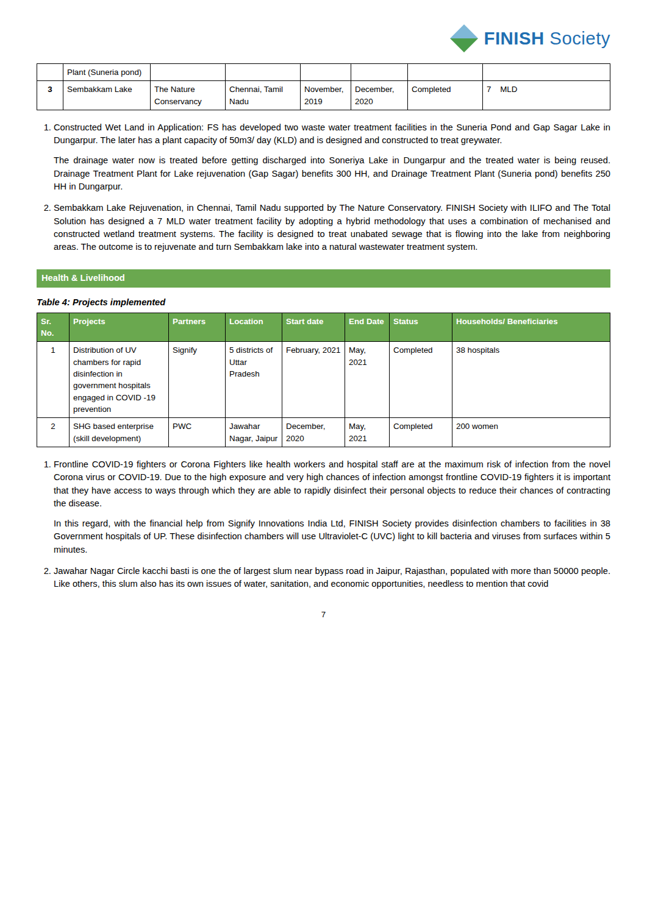FINISH Society
| | Plant (Suneria pond) | | | | | | |
| 3 | Sembakkam Lake | The Nature Conservancy | Chennai, Tamil Nadu | November, 2019 | December, 2020 | Completed | 7 MLD |
Constructed Wet Land in Application: FS has developed two waste water treatment facilities in the Suneria Pond and Gap Sagar Lake in Dungarpur. The later has a plant capacity of 50m3/ day (KLD) and is designed and constructed to treat greywater.
The drainage water now is treated before getting discharged into Soneriya Lake in Dungarpur and the treated water is being reused. Drainage Treatment Plant for Lake rejuvenation (Gap Sagar) benefits 300 HH, and Drainage Treatment Plant (Suneria pond) benefits 250 HH in Dungarpur.
Sembakkam Lake Rejuvenation, in Chennai, Tamil Nadu supported by The Nature Conservatory. FINISH Society with ILIFO and The Total Solution has designed a 7 MLD water treatment facility by adopting a hybrid methodology that uses a combination of mechanised and constructed wetland treatment systems. The facility is designed to treat unabated sewage that is flowing into the lake from neighboring areas. The outcome is to rejuvenate and turn Sembakkam lake into a natural wastewater treatment system.
Health & Livelihood
Table 4: Projects implemented
| Sr. No. | Projects | Partners | Location | Start date | End Date | Status | Households/ Beneficiaries |
| --- | --- | --- | --- | --- | --- | --- | --- |
| 1 | Distribution of UV chambers for rapid disinfection in government hospitals engaged in COVID -19 prevention | Signify | 5 districts of Uttar Pradesh | February, 2021 | May, 2021 | Completed | 38 hospitals |
| 2 | SHG based enterprise (skill development) | PWC | Jawahar Nagar, Jaipur | December, 2020 | May, 2021 | Completed | 200 women |
Frontline COVID-19 fighters or Corona Fighters like health workers and hospital staff are at the maximum risk of infection from the novel Corona virus or COVID-19. Due to the high exposure and very high chances of infection amongst frontline COVID-19 fighters it is important that they have access to ways through which they are able to rapidly disinfect their personal objects to reduce their chances of contracting the disease.
In this regard, with the financial help from Signify Innovations India Ltd, FINISH Society provides disinfection chambers to facilities in 38 Government hospitals of UP. These disinfection chambers will use Ultraviolet-C (UVC) light to kill bacteria and viruses from surfaces within 5 minutes.
Jawahar Nagar Circle kacchi basti is one the of largest slum near bypass road in Jaipur, Rajasthan, populated with more than 50000 people. Like others, this slum also has its own issues of water, sanitation, and economic opportunities, needless to mention that covid
7